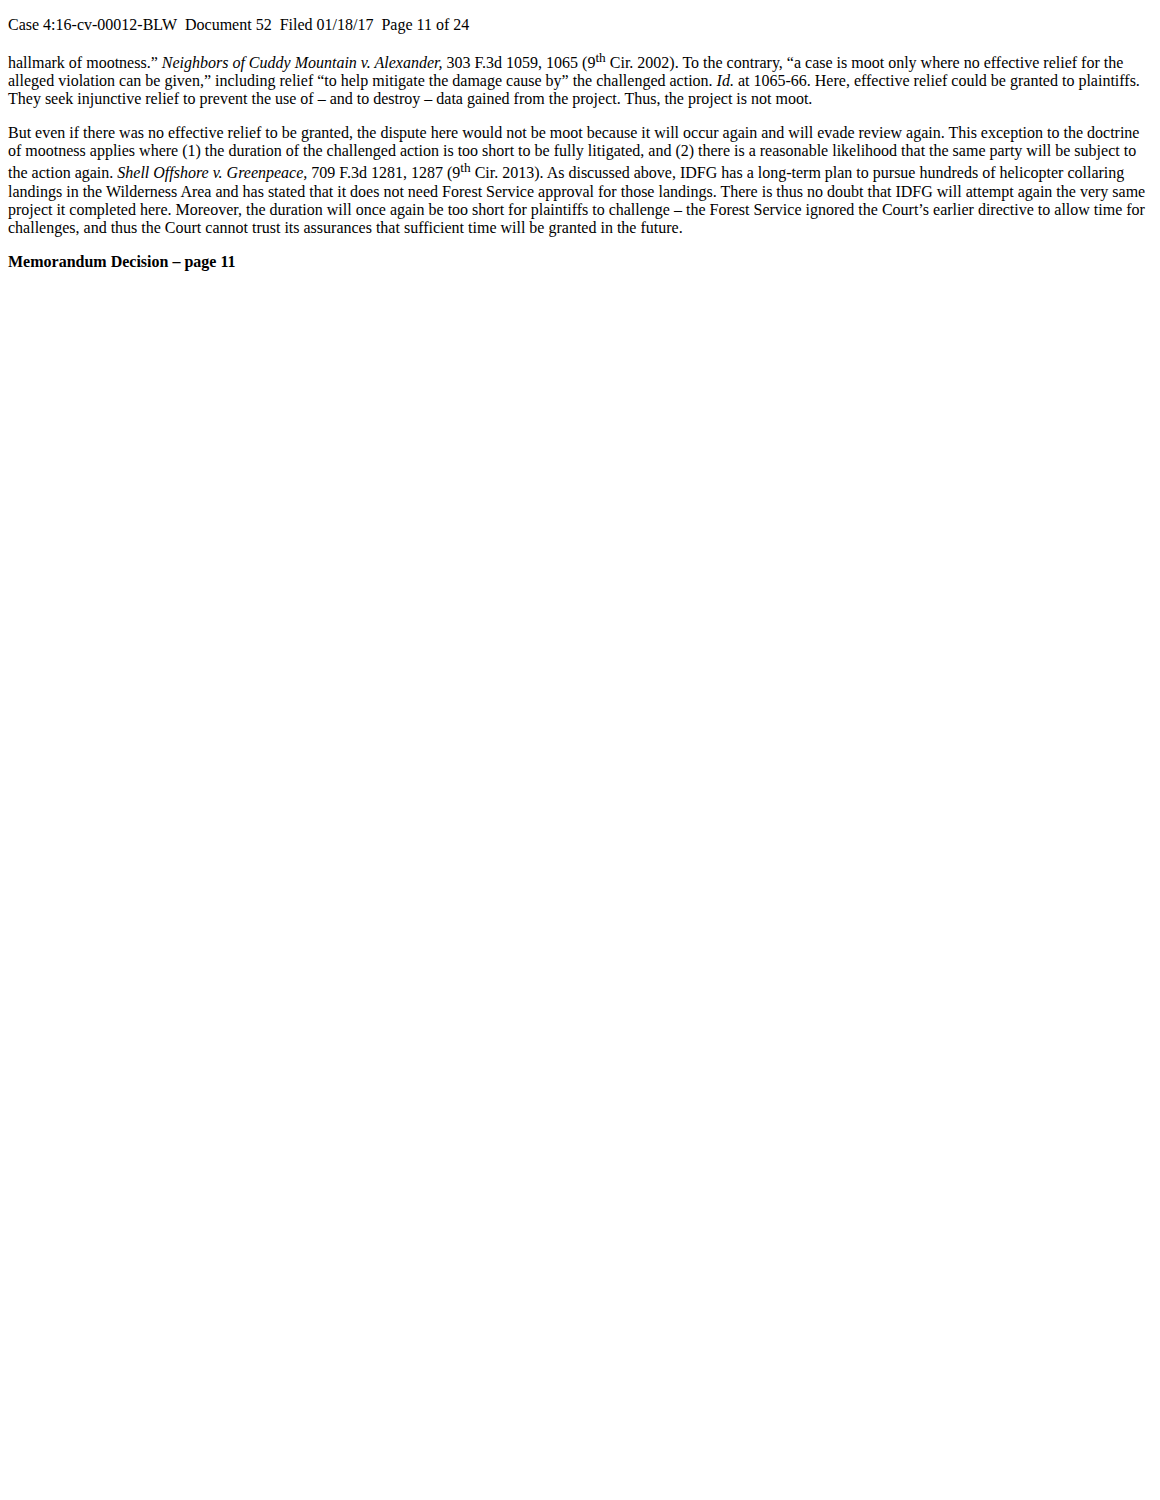Case 4:16-cv-00012-BLW Document 52 Filed 01/18/17 Page 11 of 24
hallmark of mootness.” Neighbors of Cuddy Mountain v. Alexander, 303 F.3d 1059, 1065 (9th Cir. 2002). To the contrary, “a case is moot only where no effective relief for the alleged violation can be given,” including relief “to help mitigate the damage cause by” the challenged action. Id. at 1065-66. Here, effective relief could be granted to plaintiffs. They seek injunctive relief to prevent the use of – and to destroy – data gained from the project. Thus, the project is not moot.
But even if there was no effective relief to be granted, the dispute here would not be moot because it will occur again and will evade review again. This exception to the doctrine of mootness applies where (1) the duration of the challenged action is too short to be fully litigated, and (2) there is a reasonable likelihood that the same party will be subject to the action again. Shell Offshore v. Greenpeace, 709 F.3d 1281, 1287 (9th Cir. 2013). As discussed above, IDFG has a long-term plan to pursue hundreds of helicopter collaring landings in the Wilderness Area and has stated that it does not need Forest Service approval for those landings. There is thus no doubt that IDFG will attempt again the very same project it completed here. Moreover, the duration will once again be too short for plaintiffs to challenge – the Forest Service ignored the Court’s earlier directive to allow time for challenges, and thus the Court cannot trust its assurances that sufficient time will be granted in the future.
Memorandum Decision – page 11